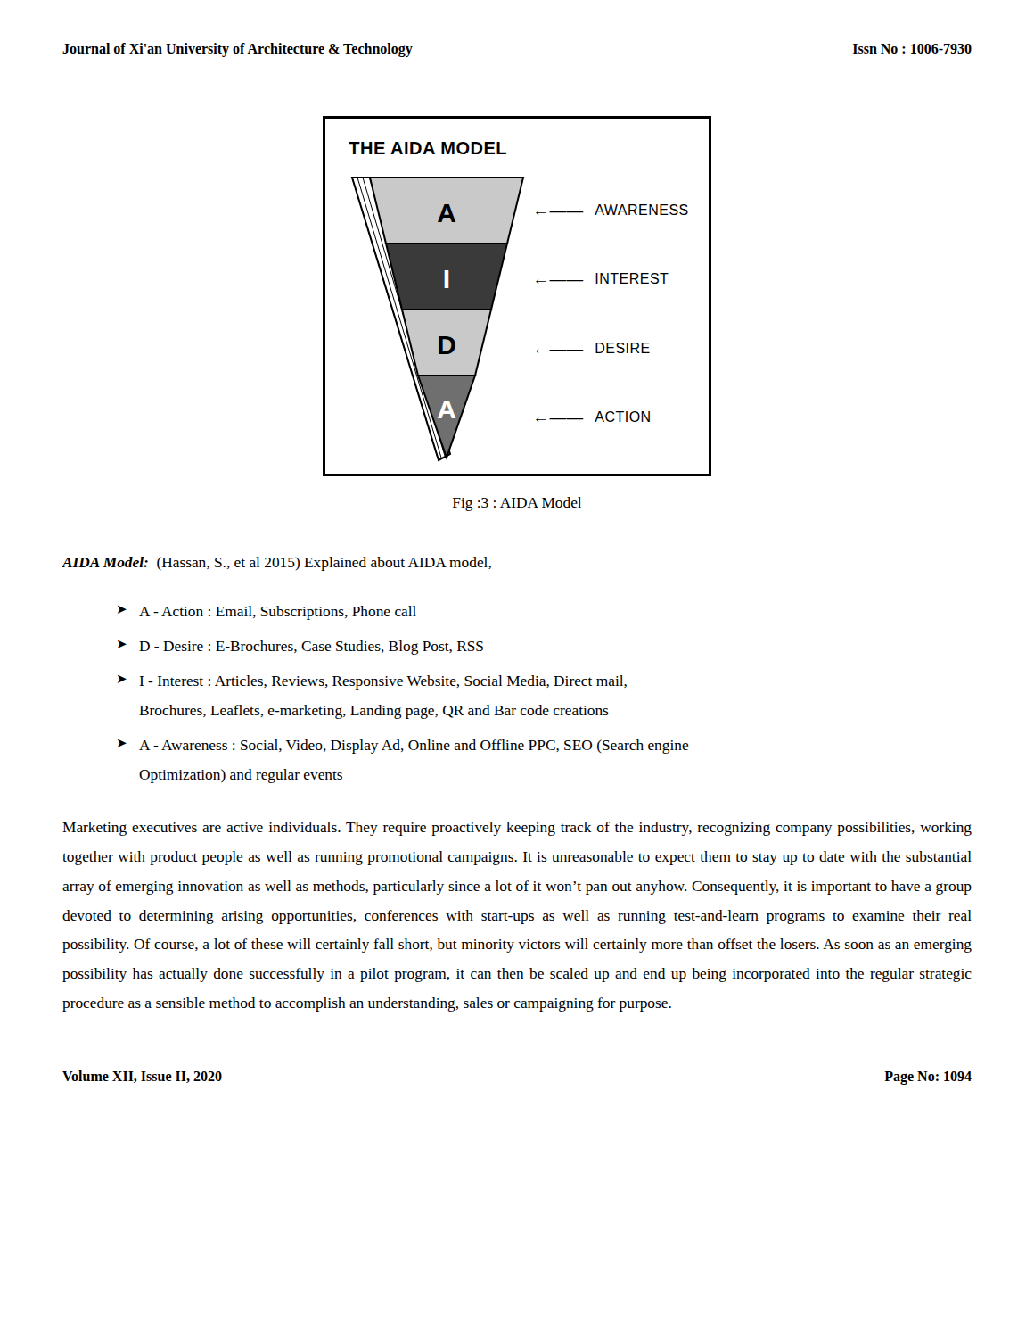Journal of Xi'an University of Architecture & Technology
Issn No : 1006-7930
THE AIDA MODEL
A I D A
←——AWARENESS
←——INTEREST
←——DESIRE
←——ACTION
Fig :3 : AIDA Model
AIDA Model: (Hassan, S., et al 2015) Explained about AIDA model,
A - Action : Email, Subscriptions, Phone call
D - Desire : E-Brochures, Case Studies, Blog Post, RSS
I - Interest : Articles, Reviews, Responsive Website, Social Media, Direct mail, Brochures, Leaflets, e-marketing, Landing page, QR and Bar code creations
A - Awareness : Social, Video, Display Ad, Online and Offline PPC, SEO (Search engine Optimization) and regular events
Marketing executives are active individuals. They require proactively keeping track of the industry, recognizing company possibilities, working together with product people as well as running promotional campaigns. It is unreasonable to expect them to stay up to date with the substantial array of emerging innovation as well as methods, particularly since a lot of it won’t pan out anyhow. Consequently, it is important to have a group devoted to determining arising opportunities, conferences with start-ups as well as running test-and-learn programs to examine their real possibility. Of course, a lot of these will certainly fall short, but minority victors will certainly more than offset the losers. As soon as an emerging possibility has actually done successfully in a pilot program, it can then be scaled up and end up being incorporated into the regular strategic procedure as a sensible method to accomplish an understanding, sales or campaigning for purpose.
Volume XII, Issue II, 2020
Page No: 1094